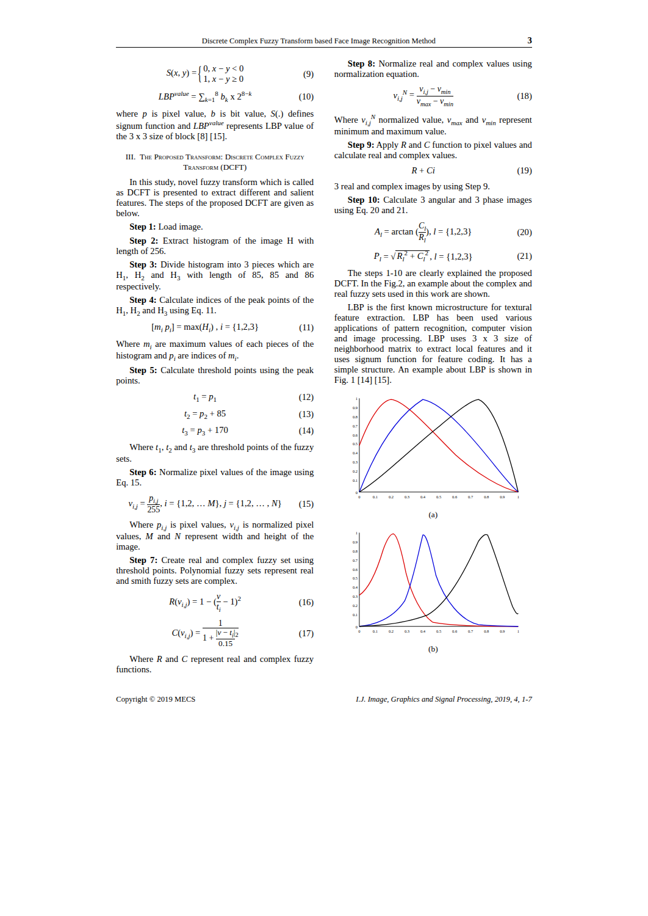Discrete Complex Fuzzy Transform based Face Image Recognition Method
3
S(x, y) = 0, x − y < 0 1, x − y ≥ 0
(9)
LBPvalue = ∑k=18 bk x 28−k
(10)
where p is pixel value, b is bit value, S(.) defines signum function and LBPvalue represents LBP value of the 3 x 3 size of block [8] [15].
III. The Proposed Transform: Discrete Complex Fuzzy Transform (DCFT)
In this study, novel fuzzy transform which is called as DCFT is presented to extract different and salient features. The steps of the proposed DCFT are given as below.
Step 1: Load image.
Step 2: Extract histogram of the image H with length of 256.
Step 3: Divide histogram into 3 pieces which are H1, H2 and H3 with length of 85, 85 and 86 respectively.
Step 4: Calculate indices of the peak points of the H1, H2 and H3 using Eq. 11.
[mi pi] = max(Hi) , i = {1,2,3}
(11)
Where mi are maximum values of each pieces of the histogram and pi are indices of mi.
Step 5: Calculate threshold points using the peak points.
t1 = p1
(12)
t2 = p2 + 85
(13)
t3 = p3 + 170
(14)
Where t1, t2 and t3 are threshold points of the fuzzy sets.
Step 6: Normalize pixel values of the image using Eq. 15.
vi,j = pi,j 255, i = {1,2, … M}, j = {1,2, … , N}
(15)
Where pi,j is pixel values, vi,j is normalized pixel values, M and N represent width and height of the image.
Step 7: Create real and complex fuzzy set using threshold points. Polynomial fuzzy sets represent real and smith fuzzy sets are complex.
R(vi,j) = 1 − (vti − 1)2
(16)
C(vi,j) = 11 + |v − ti|0.152
(17)
Where R and C represent real and complex fuzzy functions.
Step 8: Normalize real and complex values using normalization equation.
vi,jN = vi,j − vmin vmax − vmin
(18)
Where vi,jN normalized value, vmax and vmin represent minimum and maximum value.
Step 9: Apply R and C function to pixel values and calculate real and complex values.
R + Ci
(19)
3 real and complex images by using Step 9.
Step 10: Calculate 3 angular and 3 phase images using Eq. 20 and 21.
Al = arctan (Cl Rl), l = {1,2,3}
(20)
Pl = √Rl2 + Cl2, l = {1,2,3}
(21)
The steps 1-10 are clearly explained the proposed DCFT. In the Fig.2, an example about the complex and real fuzzy sets used in this work are shown.
LBP is the first known microstructure for textural feature extraction. LBP has been used various applications of pattern recognition, computer vision and image processing. LBP uses 3 x 3 size of neighborhood matrix to extract local features and it uses signum function for feature coding. It has a simple structure. An example about LBP is shown in Fig. 1 [14] [15].
1 0.9 0.8 0.7 0.6 0.5 0.4 0.3 0.2 0.1 0 0 0.1 0.2 0.3 0.4 0.5 0.6 0.7 0.8 0.9 1
(a)
1 0.9 0.8 0.7 0.6 0.5 0.4 0.3 0.2 0.1 0 0 0.1 0.2 0.3 0.4 0.5 0.6 0.7 0.8 0.9 1
(b)
Copyright © 2019 MECS
I.J. Image, Graphics and Signal Processing, 2019, 4, 1-7